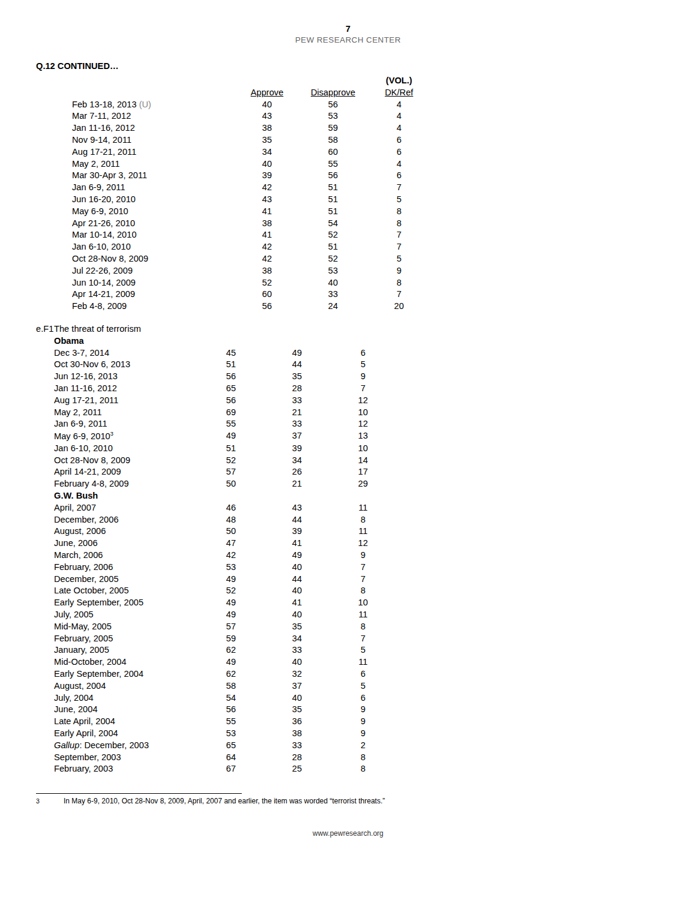7
PEW RESEARCH CENTER
Q.12 CONTINUED…
| | | | (VOL.) |
| | Approve | Disapprove | DK/Ref |
| Feb 13-18, 2013 (U) | 40 | 56 | 4 |
| Mar 7-11, 2012 | 43 | 53 | 4 |
| Jan 11-16, 2012 | 38 | 59 | 4 |
| Nov 9-14, 2011 | 35 | 58 | 6 |
| Aug 17-21, 2011 | 34 | 60 | 6 |
| May 2, 2011 | 40 | 55 | 4 |
| Mar 30-Apr 3, 2011 | 39 | 56 | 6 |
| Jan 6-9, 2011 | 42 | 51 | 7 |
| Jun 16-20, 2010 | 43 | 51 | 5 |
| May 6-9, 2010 | 41 | 51 | 8 |
| Apr 21-26, 2010 | 38 | 54 | 8 |
| Mar 10-14, 2010 | 41 | 52 | 7 |
| Jan 6-10, 2010 | 42 | 51 | 7 |
| Oct 28-Nov 8, 2009 | 42 | 52 | 5 |
| Jul 22-26, 2009 | 38 | 53 | 9 |
| Jun 10-14, 2009 | 52 | 40 | 8 |
| Apr 14-21, 2009 | 60 | 33 | 7 |
| Feb 4-8, 2009 | 56 | 24 | 20 |
| e.F1 | The threat of terrorism | | | |
| | Obama | | | |
| | Dec 3-7, 2014 | 45 | 49 | 6 |
| | Oct 30-Nov 6, 2013 | 51 | 44 | 5 |
| | Jun 12-16, 2013 | 56 | 35 | 9 |
| | Jan 11-16, 2012 | 65 | 28 | 7 |
| | Aug 17-21, 2011 | 56 | 33 | 12 |
| | May 2, 2011 | 69 | 21 | 10 |
| | Jan 6-9, 2011 | 55 | 33 | 12 |
| | May 6-9, 2010 3 | 49 | 37 | 13 |
| | Jan 6-10, 2010 | 51 | 39 | 10 |
| | Oct 28-Nov 8, 2009 | 52 | 34 | 14 |
| | April 14-21, 2009 | 57 | 26 | 17 |
| | February 4-8, 2009 | 50 | 21 | 29 |
| | G.W. Bush | | | |
| | April, 2007 | 46 | 43 | 11 |
| | December, 2006 | 48 | 44 | 8 |
| | August, 2006 | 50 | 39 | 11 |
| | June, 2006 | 47 | 41 | 12 |
| | March, 2006 | 42 | 49 | 9 |
| | February, 2006 | 53 | 40 | 7 |
| | December, 2005 | 49 | 44 | 7 |
| | Late October, 2005 | 52 | 40 | 8 |
| | Early September, 2005 | 49 | 41 | 10 |
| | July, 2005 | 49 | 40 | 11 |
| | Mid-May, 2005 | 57 | 35 | 8 |
| | February, 2005 | 59 | 34 | 7 |
| | January, 2005 | 62 | 33 | 5 |
| | Mid-October, 2004 | 49 | 40 | 11 |
| | Early September, 2004 | 62 | 32 | 6 |
| | August, 2004 | 58 | 37 | 5 |
| | July, 2004 | 54 | 40 | 6 |
| | June, 2004 | 56 | 35 | 9 |
| | Late April, 2004 | 55 | 36 | 9 |
| | Early April, 2004 | 53 | 38 | 9 |
| | Gallup : December, 2003 | 65 | 33 | 2 |
| | September, 2003 | 64 | 28 | 8 |
| | February, 2003 | 67 | 25 | 8 |
3 In May 6-9, 2010, Oct 28-Nov 8, 2009, April, 2007 and earlier, the item was worded “terrorist threats.”
www.pewresearch.org